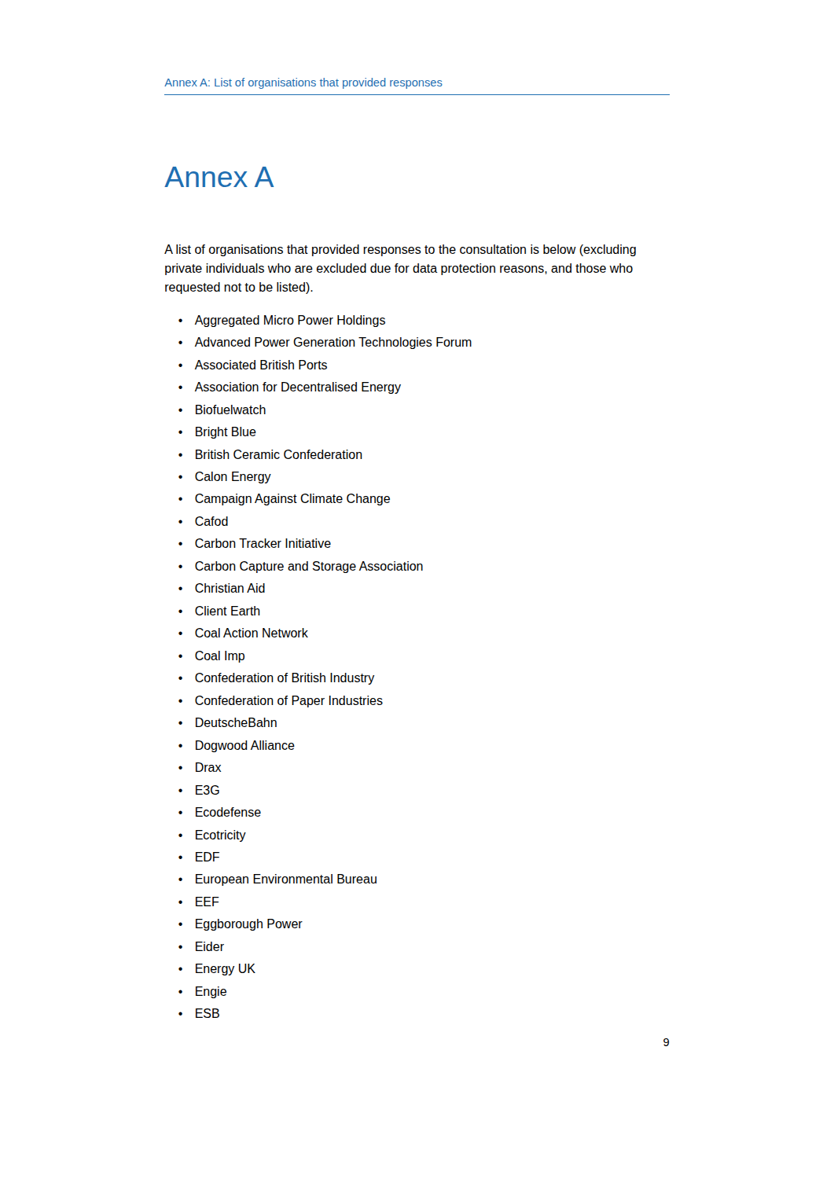Annex A: List of organisations that provided responses
Annex A
A list of organisations that provided responses to the consultation is below (excluding private individuals who are excluded due for data protection reasons, and those who requested not to be listed).
Aggregated Micro Power Holdings
Advanced Power Generation Technologies Forum
Associated British Ports
Association for Decentralised Energy
Biofuelwatch
Bright Blue
British Ceramic Confederation
Calon Energy
Campaign Against Climate Change
Cafod
Carbon Tracker Initiative
Carbon Capture and Storage Association
Christian Aid
Client Earth
Coal Action Network
Coal Imp
Confederation of British Industry
Confederation of Paper Industries
DeutscheBahn
Dogwood Alliance
Drax
E3G
Ecodefense
Ecotricity
EDF
European Environmental Bureau
EEF
Eggborough Power
Eider
Energy UK
Engie
ESB
9